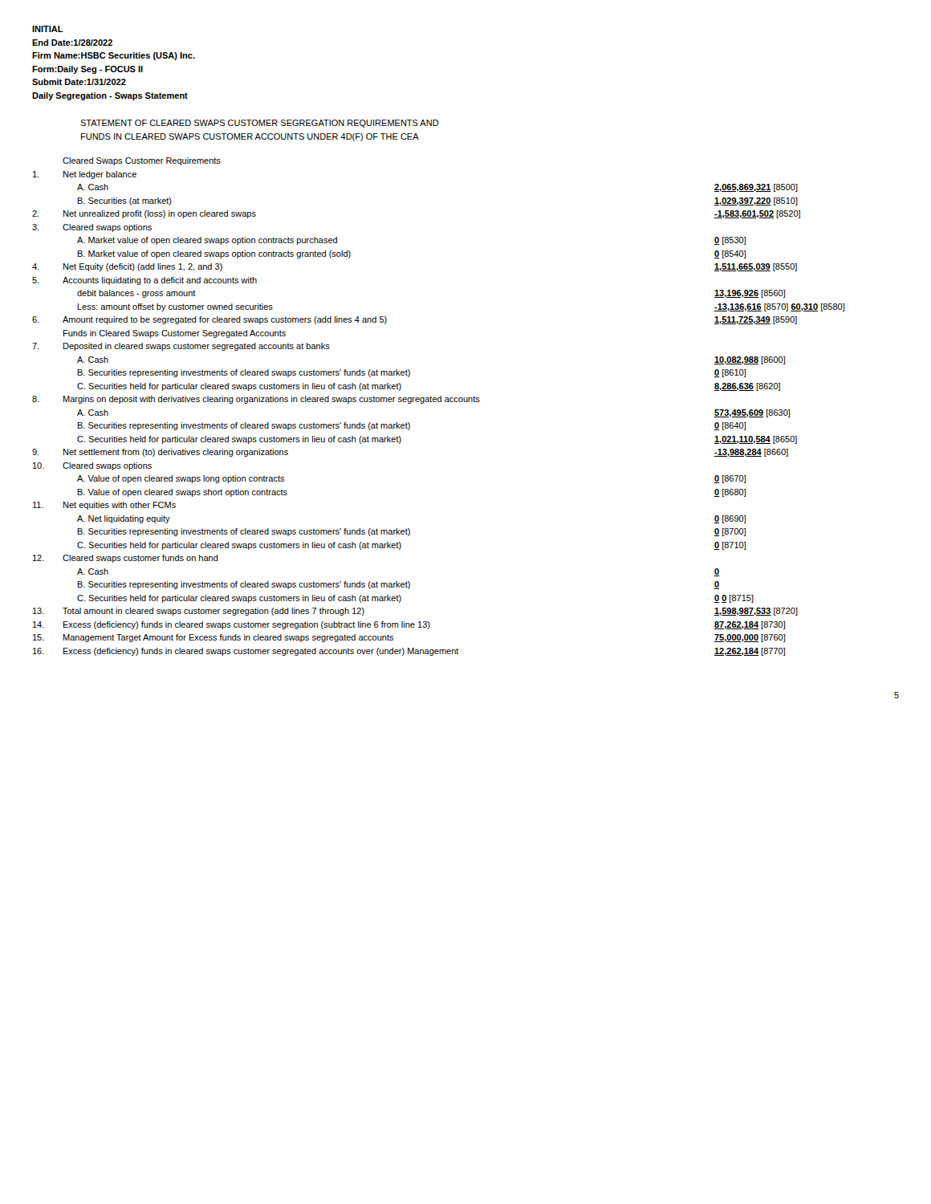INITIAL
End Date:1/28/2022
Firm Name:HSBC Securities (USA) Inc.
Form:Daily Seg - FOCUS II
Submit Date:1/31/2022
Daily Segregation - Swaps Statement
STATEMENT OF CLEARED SWAPS CUSTOMER SEGREGATION REQUIREMENTS AND
FUNDS IN CLEARED SWAPS CUSTOMER ACCOUNTS UNDER 4D(F) OF THE CEA
| | Cleared Swaps Customer Requirements | |
| 1. | Net ledger balance | |
| | A. Cash | 2,065,869,321 [8500] |
| | B. Securities (at market) | 1,029,397,220 [8510] |
| 2. | Net unrealized profit (loss) in open cleared swaps | -1,583,601,502 [8520] |
| 3. | Cleared swaps options | |
| | A. Market value of open cleared swaps option contracts purchased | 0 [8530] |
| | B. Market value of open cleared swaps option contracts granted (sold) | 0 [8540] |
| 4. | Net Equity (deficit) (add lines 1, 2, and 3) | 1,511,665,039 [8550] |
| 5. | Accounts liquidating to a deficit and accounts with | |
| | debit balances - gross amount | 13,196,926 [8560] |
| | Less: amount offset by customer owned securities | -13,136,616 [8570] 60,310 [8580] |
| 6. | Amount required to be segregated for cleared swaps customers (add lines 4 and 5) | 1,511,725,349 [8590] |
| | Funds in Cleared Swaps Customer Segregated Accounts | |
| 7. | Deposited in cleared swaps customer segregated accounts at banks | |
| | A. Cash | 10,082,988 [8600] |
| | B. Securities representing investments of cleared swaps customers' funds (at market) | 0 [8610] |
| | C. Securities held for particular cleared swaps customers in lieu of cash (at market) | 8,286,636 [8620] |
| 8. | Margins on deposit with derivatives clearing organizations in cleared swaps customer segregated accounts | |
| | A. Cash | 573,495,609 [8630] |
| | B. Securities representing investments of cleared swaps customers' funds (at market) | 0 [8640] |
| | C. Securities held for particular cleared swaps customers in lieu of cash (at market) | 1,021,110,584 [8650] |
| 9. | Net settlement from (to) derivatives clearing organizations | -13,988,284 [8660] |
| 10. | Cleared swaps options | |
| | A. Value of open cleared swaps long option contracts | 0 [8670] |
| | B. Value of open cleared swaps short option contracts | 0 [8680] |
| 11. | Net equities with other FCMs | |
| | A. Net liquidating equity | 0 [8690] |
| | B. Securities representing investments of cleared swaps customers' funds (at market) | 0 [8700] |
| | C. Securities held for particular cleared swaps customers in lieu of cash (at market) | 0 [8710] |
| 12. | Cleared swaps customer funds on hand | |
| | A. Cash | 0 |
| | B. Securities representing investments of cleared swaps customers' funds (at market) | 0 |
| | C. Securities held for particular cleared swaps customers in lieu of cash (at market) | 0 0 [8715] |
| 13. | Total amount in cleared swaps customer segregation (add lines 7 through 12) | 1,598,987,533 [8720] |
| 14. | Excess (deficiency) funds in cleared swaps customer segregation (subtract line 6 from line 13) | 87,262,184 [8730] |
| 15. | Management Target Amount for Excess funds in cleared swaps segregated accounts | 75,000,000 [8760] |
| 16. | Excess (deficiency) funds in cleared swaps customer segregated accounts over (under) Management | 12,262,184 [8770] |
5